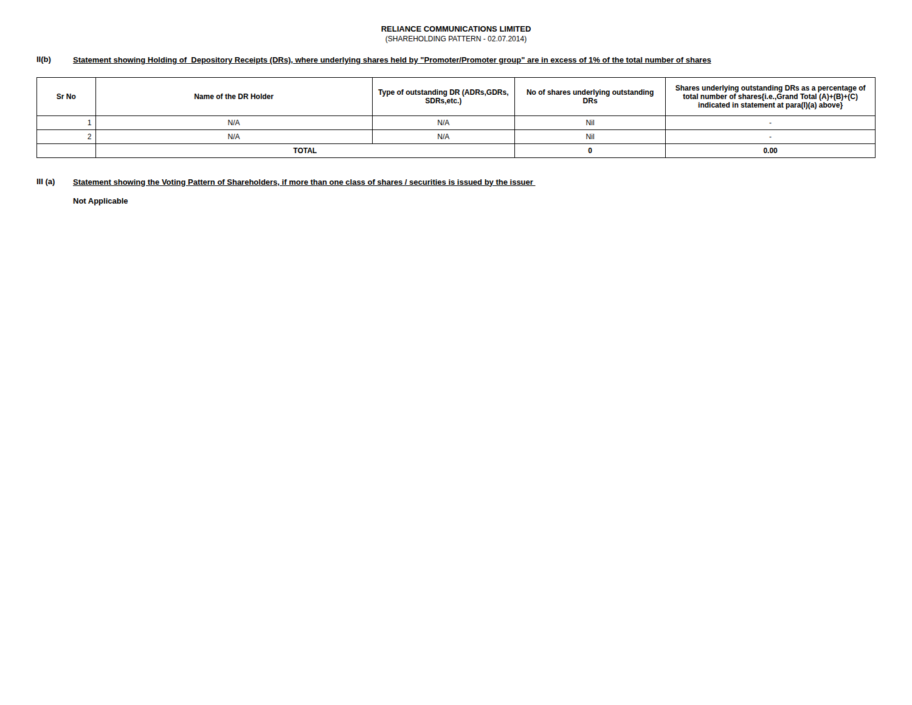RELIANCE COMMUNICATIONS LIMITED
(SHAREHOLDING PATTERN - 02.07.2014)
II(b)
Statement showing Holding of Depository Receipts (DRs), where underlying shares held by "Promoter/Promoter group" are in excess of 1% of the total number of shares
| Sr No | Name of the DR Holder | Type of outstanding DR (ADRs,GDRs, SDRs,etc.) | No of shares underlying outstanding DRs | Shares underlying outstanding DRs as a percentage of total number of shares{i.e.,Grand Total (A)+(B)+(C) indicated in statement at para(I)(a) above} |
| --- | --- | --- | --- | --- |
| 1 | N/A | N/A | Nil | - |
| 2 | N/A | N/A | Nil | - |
| | TOTAL | 0 | 0.00 |
III (a)
Statement showing the Voting Pattern of Shareholders, if more than one class of shares / securities is issued by the issuer
Not Applicable